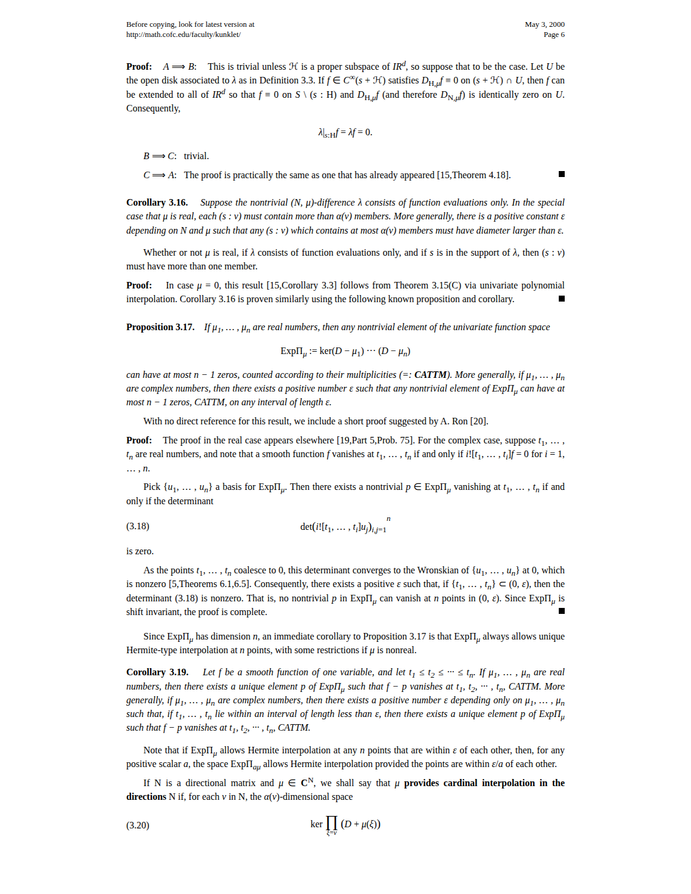Before copying, look for latest version at
http://math.cofc.edu/faculty/kunklet/
May 3, 2000
Page 6
Proof: A ⟹ B: This is trivial unless ℋ is a proper subspace of IRd, so suppose that to be the case. Let U be the open disk associated to λ as in Definition 3.3. If f ∈ C∞(s + ℋ) satisfies DH,μf ≡ 0 on (s + ℋ) ∩ U, then f can be extended to all of IRd so that f ≡ 0 on S \ (s : H) and DH,μf (and therefore DN,μf) is identically zero on U. Consequently,
λ|s:Hf = λf = 0.
B ⟹ C: trivial.
C ⟹ A: The proof is practically the same as one that has already appeared [15,Theorem 4.18].
Corollary 3.16. Suppose the nontrivial (N, μ)-difference λ consists of function evaluations only. In the special case that μ is real, each (s : ν) must contain more than α(ν) members. More generally, there is a positive constant ε depending on N and μ such that any (s : ν) which contains at most α(ν) members must have diameter larger than ε.
Whether or not μ is real, if λ consists of function evaluations only, and if s is in the support of λ, then (s : ν) must have more than one member.
Proof: In case μ = 0, this result [15,Corollary 3.3] follows from Theorem 3.15(C) via univariate polynomial interpolation. Corollary 3.16 is proven similarly using the following known proposition and corollary.
Proposition 3.17. If μ1, … , μn are real numbers, then any nontrivial element of the univariate function space
ExpΠμ := ker(D − μ1) ··· (D − μn)
can have at most n − 1 zeros, counted according to their multiplicities (=: CATTM). More generally, if μ1, … , μn are complex numbers, then there exists a positive number ε such that any nontrivial element of ExpΠμ can have at most n − 1 zeros, CATTM, on any interval of length ε.
With no direct reference for this result, we include a short proof suggested by A. Ron [20].
Proof: The proof in the real case appears elsewhere [19,Part 5,Prob. 75]. For the complex case, suppose t1, … , tn are real numbers, and note that a smooth function f vanishes at t1, … , tn if and only if i![t1, … , ti]f = 0 for i = 1, … , n.
Pick {u1, … , un} a basis for ExpΠμ. Then there exists a nontrivial p ∈ ExpΠμ vanishing at t1, … , tn if and only if the determinant
(3.18)
det(i![t1, … , ti]uj)i,j=1n
is zero.
As the points t1, … , tn coalesce to 0, this determinant converges to the Wronskian of {u1, … , un} at 0, which is nonzero [5,Theorems 6.1,6.5]. Consequently, there exists a positive ε such that, if {t1, … , tn} ⊂ (0, ε), then the determinant (3.18) is nonzero. That is, no nontrivial p in ExpΠμ can vanish at n points in (0, ε). Since ExpΠμ is shift invariant, the proof is complete.
Since ExpΠμ has dimension n, an immediate corollary to Proposition 3.17 is that ExpΠμ always allows unique Hermite-type interpolation at n points, with some restrictions if μ is nonreal.
Corollary 3.19. Let f be a smooth function of one variable, and let t1 ≤ t2 ≤ ··· ≤ tn. If μ1, … , μn are real numbers, then there exists a unique element p of ExpΠμ such that f − p vanishes at t1, t2, ··· , tn, CATTM. More generally, if μ1, … , μn are complex numbers, then there exists a positive number ε depending only on μ1, … , μn such that, if t1, … , tn lie within an interval of length less than ε, then there exists a unique element p of ExpΠμ such that f − p vanishes at t1, t2, ··· , tn, CATTM.
Note that if ExpΠμ allows Hermite interpolation at any n points that are within ε of each other, then, for any positive scalar a, the space ExpΠaμ allows Hermite interpolation provided the points are within ε/a of each other.
If N is a directional matrix and μ ∈ CN, we shall say that μ provides cardinal interpolation in the directions N if, for each ν in N, the α(ν)-dimensional space
(3.20)
ker ∏ξ=ν (D + μ(ξ))